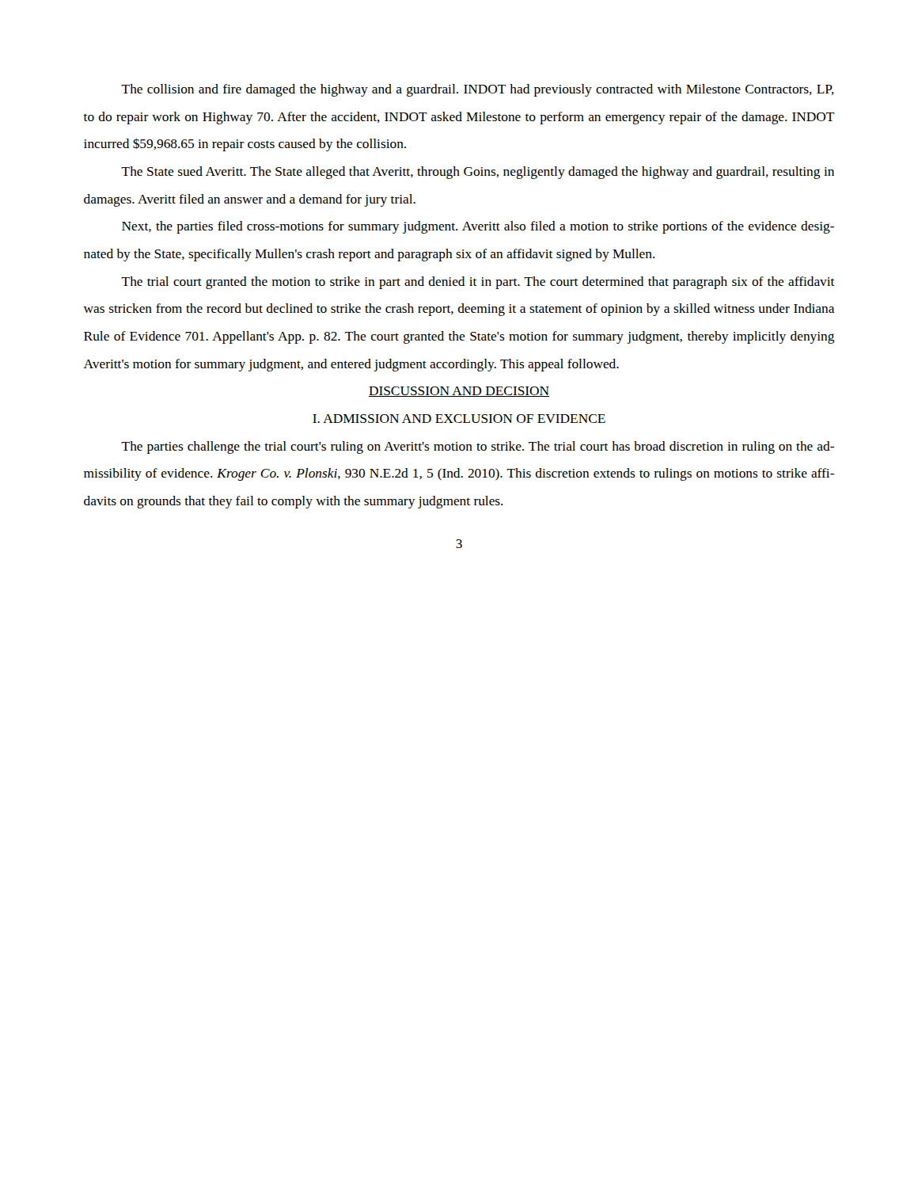The collision and fire damaged the highway and a guardrail. INDOT had previously contracted with Milestone Contractors, LP, to do repair work on Highway 70. After the accident, INDOT asked Milestone to perform an emergency repair of the damage. INDOT incurred $59,968.65 in repair costs caused by the collision.
The State sued Averitt. The State alleged that Averitt, through Goins, negligently damaged the highway and guardrail, resulting in damages. Averitt filed an answer and a demand for jury trial.
Next, the parties filed cross-motions for summary judgment. Averitt also filed a motion to strike portions of the evidence designated by the State, specifically Mullen's crash report and paragraph six of an affidavit signed by Mullen.
The trial court granted the motion to strike in part and denied it in part. The court determined that paragraph six of the affidavit was stricken from the record but declined to strike the crash report, deeming it a statement of opinion by a skilled witness under Indiana Rule of Evidence 701. Appellant's App. p. 82. The court granted the State's motion for summary judgment, thereby implicitly denying Averitt's motion for summary judgment, and entered judgment accordingly. This appeal followed.
DISCUSSION AND DECISION
I. ADMISSION AND EXCLUSION OF EVIDENCE
The parties challenge the trial court's ruling on Averitt's motion to strike. The trial court has broad discretion in ruling on the admissibility of evidence. Kroger Co. v. Plonski, 930 N.E.2d 1, 5 (Ind. 2010). This discretion extends to rulings on motions to strike affidavits on grounds that they fail to comply with the summary judgment rules.
3